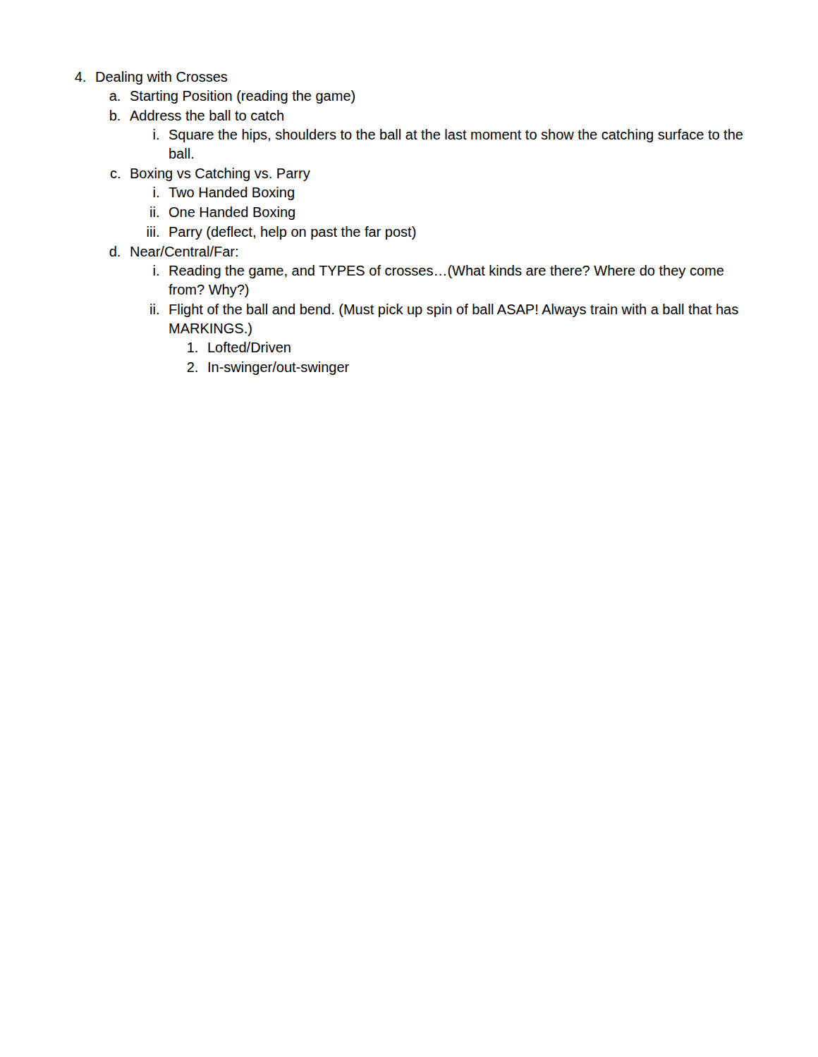Dealing with Crosses
Starting Position (reading the game)
Address the ball to catch
Square the hips, shoulders to the ball at the last moment to show the catching surface to the ball.
Boxing vs Catching vs. Parry
Two Handed Boxing
One Handed Boxing
Parry (deflect, help on past the far post)
Near/Central/Far:
Reading the game, and TYPES of crosses…(What kinds are there? Where do they come from? Why?)
Flight of the ball and bend. (Must pick up spin of ball ASAP! Always train with a ball that has MARKINGS.)
Lofted/Driven
In-swinger/out-swinger